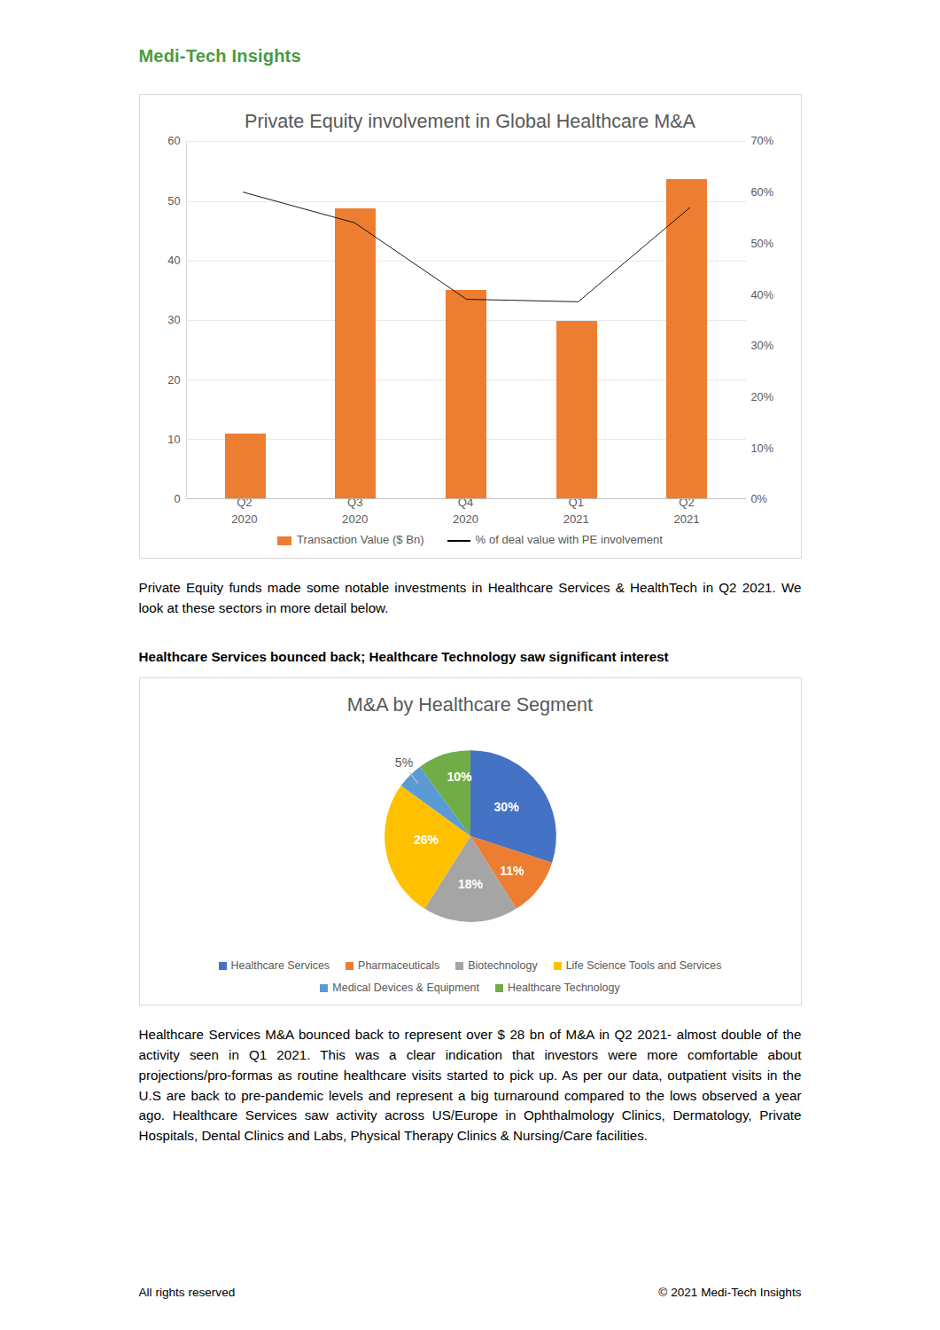Medi-Tech Insights
Private Equity involvement in Global Healthcare M&A
60 50 40 30 20 10 0
70% 60% 50% 40% 30% 20% 10% 0%
Q2 2020 Q3 2020 Q4 2020 Q1 2021 Q2 2021
Transaction Value ($ Bn)
% of deal value with PE involvement
Private Equity funds made some notable investments in Healthcare Services & HealthTech in Q2 2021. We look at these sectors in more detail below.
Healthcare Services bounced back; Healthcare Technology saw significant interest
M&A by Healthcare Segment
30% 11% 18% 26% 10% 5%
Healthcare Services
Pharmaceuticals
Biotechnology
Life Science Tools and Services
Medical Devices & Equipment
Healthcare Technology
Healthcare Services M&A bounced back to represent over $ 28 bn of M&A in Q2 2021- almost double of the activity seen in Q1 2021. This was a clear indication that investors were more comfortable about projections/pro-formas as routine healthcare visits started to pick up. As per our data, outpatient visits in the U.S are back to pre-pandemic levels and represent a big turnaround compared to the lows observed a year ago. Healthcare Services saw activity across US/Europe in Ophthalmology Clinics, Dermatology, Private Hospitals, Dental Clinics and Labs, Physical Therapy Clinics & Nursing/Care facilities.
All rights reserved © 2021 Medi-Tech Insights